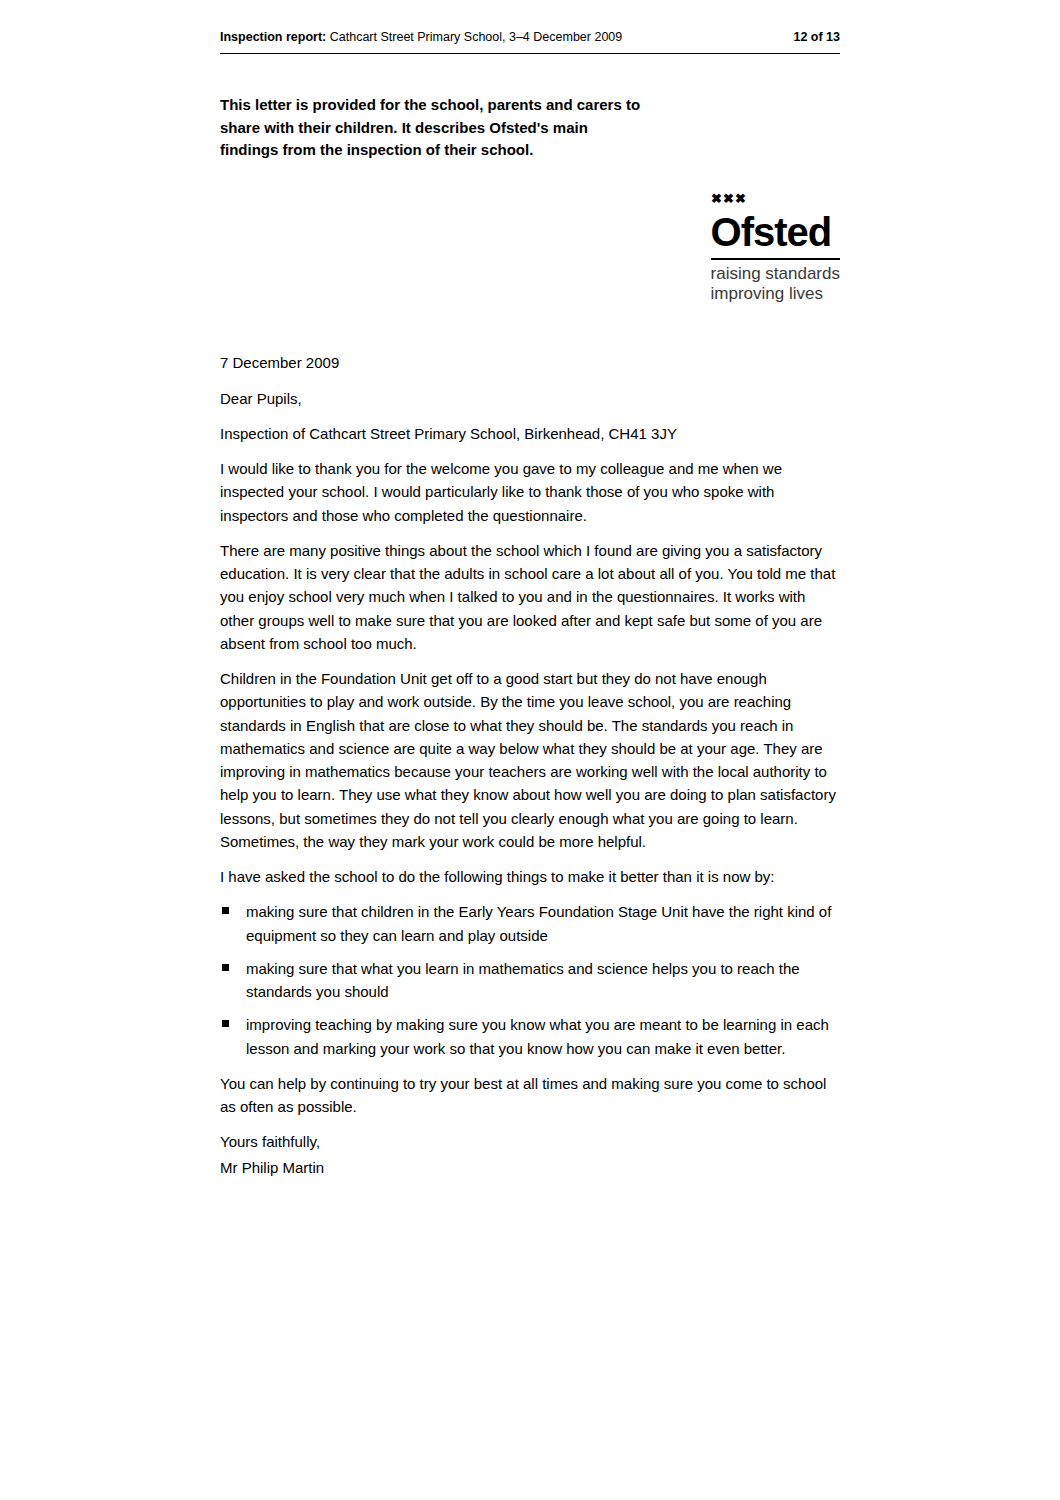Inspection report: Cathcart Street Primary School, 3–4 December 2009
12 of 13
This letter is provided for the school, parents and carers to share with their children. It describes Ofsted's main findings from the inspection of their school.
✖✖✖
Ofsted
raising standards
improving lives
7 December 2009
Dear Pupils,
Inspection of Cathcart Street Primary School, Birkenhead, CH41 3JY
I would like to thank you for the welcome you gave to my colleague and me when we inspected your school. I would particularly like to thank those of you who spoke with inspectors and those who completed the questionnaire.
There are many positive things about the school which I found are giving you a satisfactory education. It is very clear that the adults in school care a lot about all of you. You told me that you enjoy school very much when I talked to you and in the questionnaires. It works with other groups well to make sure that you are looked after and kept safe but some of you are absent from school too much.
Children in the Foundation Unit get off to a good start but they do not have enough opportunities to play and work outside. By the time you leave school, you are reaching standards in English that are close to what they should be. The standards you reach in mathematics and science are quite a way below what they should be at your age. They are improving in mathematics because your teachers are working well with the local authority to help you to learn. They use what they know about how well you are doing to plan satisfactory lessons, but sometimes they do not tell you clearly enough what you are going to learn. Sometimes, the way they mark your work could be more helpful.
I have asked the school to do the following things to make it better than it is now by:
making sure that children in the Early Years Foundation Stage Unit have the right kind of equipment so they can learn and play outside
making sure that what you learn in mathematics and science helps you to reach the standards you should
improving teaching by making sure you know what you are meant to be learning in each lesson and marking your work so that you know how you can make it even better.
You can help by continuing to try your best at all times and making sure you come to school as often as possible.
Yours faithfully,
Mr Philip Martin